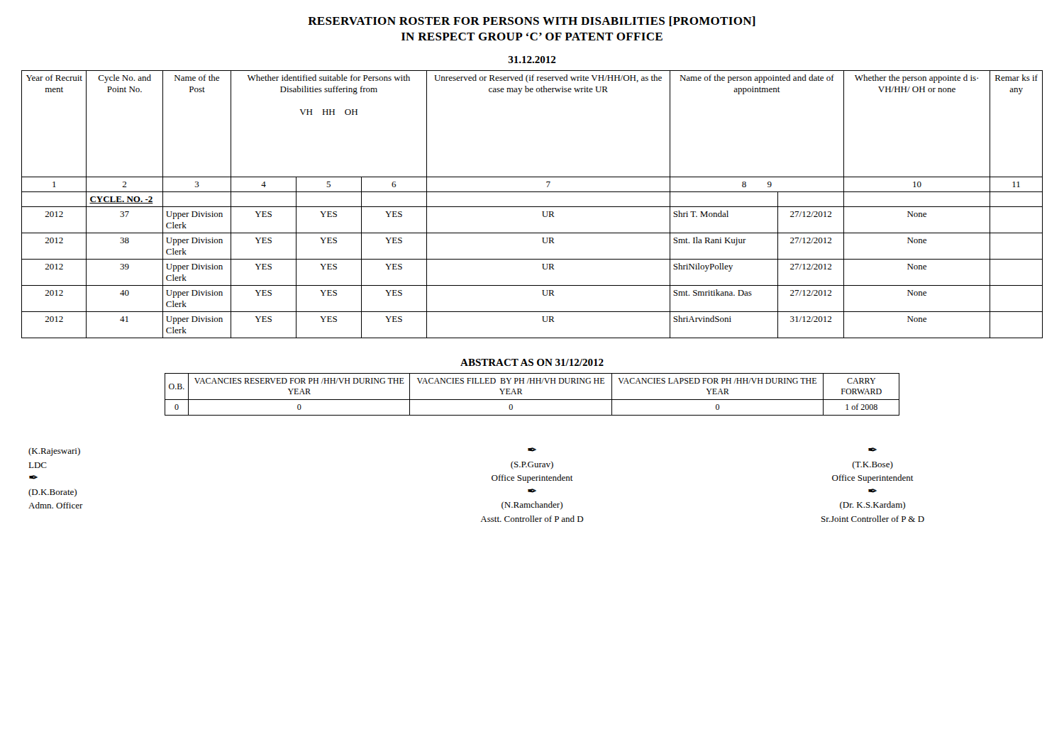RESERVATION ROSTER FOR PERSONS WITH DISABILITIES [PROMOTION]
IN RESPECT GROUP ‘C’ OF PATENT OFFICE
31.12.2012
| Year of Recruit ment | Cycle No. and Point No. | Name of the Post | Whether identified suitable for Persons with Disabilities suffering from VH HH OH | Unreserved or Reserved (if reserved write VH/HH/OH, as the case may be otherwise write UR | Name of the person appointed and date of appointment | Whether the person appointe d is· VH/HH/ OH or none | Remar ks if any |
| --- | --- | --- | --- | --- | --- | --- | --- |
| 1 | 2 | 3 | 4 | 5 | 6 | 7 | 8 9 | 10 | 11 |
| | CYCLE. NO. -2 | | | | | | | | | |
| 2012 | 37 | Upper Division Clerk | YES | YES | YES | UR | Shri T. Mondal | 27/12/2012 | None | |
| 2012 | 38 | Upper Division Clerk | YES | YES | YES | UR | Smt. Ila Rani Kujur | 27/12/2012 | None | |
| 2012 | 39 | Upper Division Clerk | YES | YES | YES | UR | ShriNiloyPolley | 27/12/2012 | None | |
| 2012 | 40 | Upper Division Clerk | YES | YES | YES | UR | Smt. Smritikana. Das | 27/12/2012 | None | |
| 2012 | 41 | Upper Division Clerk | YES | YES | YES | UR | ShriArvindSoni | 31/12/2012 | None | |
ABSTRACT AS ON 31/12/2012
| O.B. | VACANCIES RESERVED FOR PH /HH/VH DURING THE YEAR | VACANCIES FILLED BY PH /HH/VH DURING HE YEAR | VACANCIES LAPSED FOR PH /HH/VH DURING THE YEAR | CARRY FORWARD |
| --- | --- | --- | --- | --- |
| 0 | 0 | 0 | 0 | 1 of 2008 |
| (K.Rajeswari) LDC ✒ (D.K.Borate) Admn. Officer | ✒ (S.P.Gurav) Office Superintendent ✒ (N.Ramchander) Asstt. Controller of P and D | ✒ (T.K.Bose) Office Superintendent ✒ (Dr. K.S.Kardam) Sr.Joint Controller of P & D |